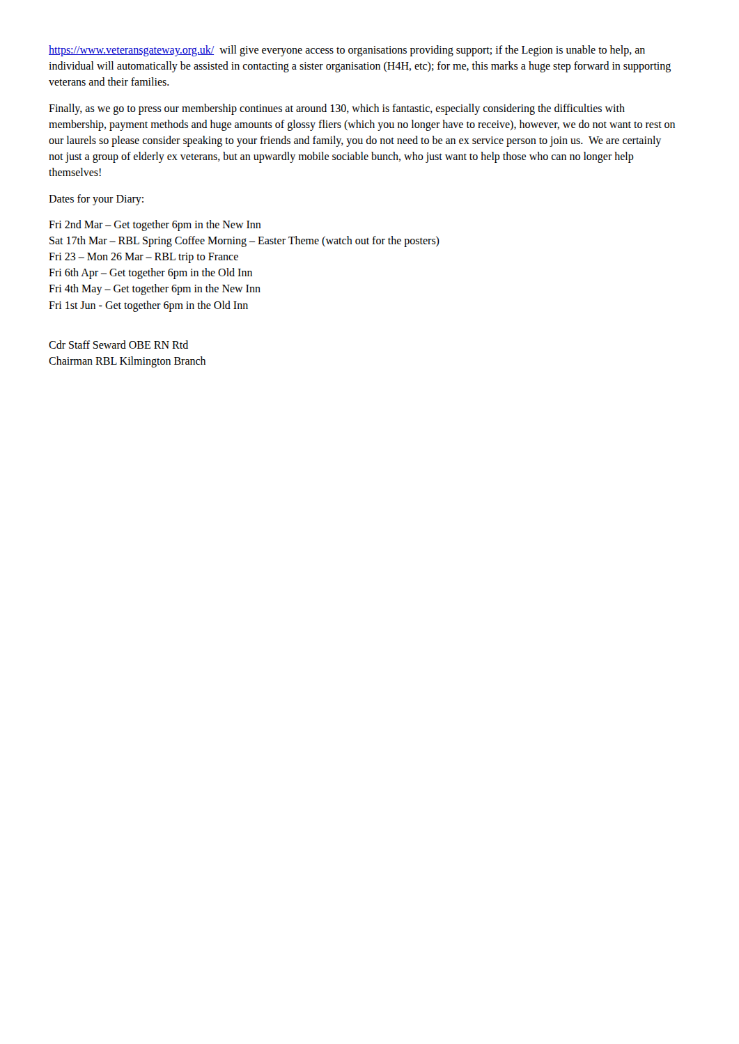https://www.veteransgateway.org.uk/ will give everyone access to organisations providing support; if the Legion is unable to help, an individual will automatically be assisted in contacting a sister organisation (H4H, etc); for me, this marks a huge step forward in supporting veterans and their families.
Finally, as we go to press our membership continues at around 130, which is fantastic, especially considering the difficulties with membership, payment methods and huge amounts of glossy fliers (which you no longer have to receive), however, we do not want to rest on our laurels so please consider speaking to your friends and family, you do not need to be an ex service person to join us. We are certainly not just a group of elderly ex veterans, but an upwardly mobile sociable bunch, who just want to help those who can no longer help themselves!
Dates for your Diary:
Fri 2nd Mar – Get together 6pm in the New Inn
Sat 17th Mar – RBL Spring Coffee Morning – Easter Theme (watch out for the posters)
Fri 23 – Mon 26 Mar – RBL trip to France
Fri 6th Apr – Get together 6pm in the Old Inn
Fri 4th May – Get together 6pm in the New Inn
Fri 1st Jun - Get together 6pm in the Old Inn
Cdr Staff Seward OBE RN Rtd
Chairman RBL Kilmington Branch